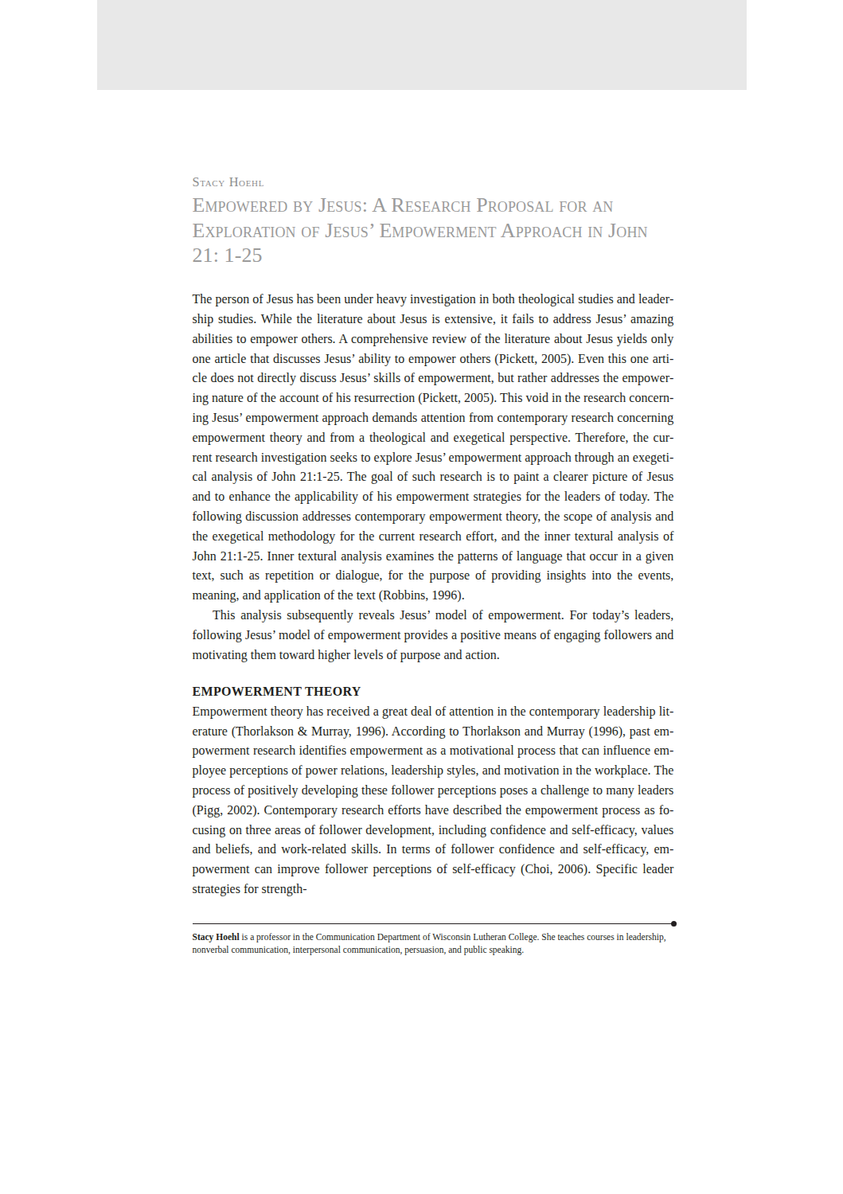Stacy Hoehl
Empowered by Jesus: A Research Proposal for an Exploration of Jesus’ Empowerment Approach in John 21: 1-25
The person of Jesus has been under heavy investigation in both theological studies and leadership studies. While the literature about Jesus is extensive, it fails to address Jesus’ amazing abilities to empower others. A comprehensive review of the literature about Jesus yields only one article that discusses Jesus’ ability to empower others (Pickett, 2005). Even this one article does not directly discuss Jesus’ skills of empowerment, but rather addresses the empowering nature of the account of his resurrection (Pickett, 2005). This void in the research concerning Jesus’ empowerment approach demands attention from contemporary research concerning empowerment theory and from a theological and exegetical perspective. Therefore, the current research investigation seeks to explore Jesus’ empowerment approach through an exegetical analysis of John 21:1-25. The goal of such research is to paint a clearer picture of Jesus and to enhance the applicability of his empowerment strategies for the leaders of today. The following discussion addresses contemporary empowerment theory, the scope of analysis and the exegetical methodology for the current research effort, and the inner textural analysis of John 21:1-25. Inner textural analysis examines the patterns of language that occur in a given text, such as repetition or dialogue, for the purpose of providing insights into the events, meaning, and application of the text (Robbins, 1996).
This analysis subsequently reveals Jesus’ model of empowerment. For today’s leaders, following Jesus’ model of empowerment provides a positive means of engaging followers and motivating them toward higher levels of purpose and action.
Empowerment Theory
Empowerment theory has received a great deal of attention in the contemporary leadership literature (Thorlakson & Murray, 1996). According to Thorlakson and Murray (1996), past empowerment research identifies empowerment as a motivational process that can influence employee perceptions of power relations, leadership styles, and motivation in the workplace. The process of positively developing these follower perceptions poses a challenge to many leaders (Pigg, 2002). Contemporary research efforts have described the empowerment process as focusing on three areas of follower development, including confidence and self-efficacy, values and beliefs, and work-related skills. In terms of follower confidence and self-efficacy, empowerment can improve follower perceptions of self-efficacy (Choi, 2006). Specific leader strategies for strength-
Stacy Hoehl is a professor in the Communication Department of Wisconsin Lutheran College. She teaches courses in leadership, nonverbal communication, interpersonal communication, persuasion, and public speaking.